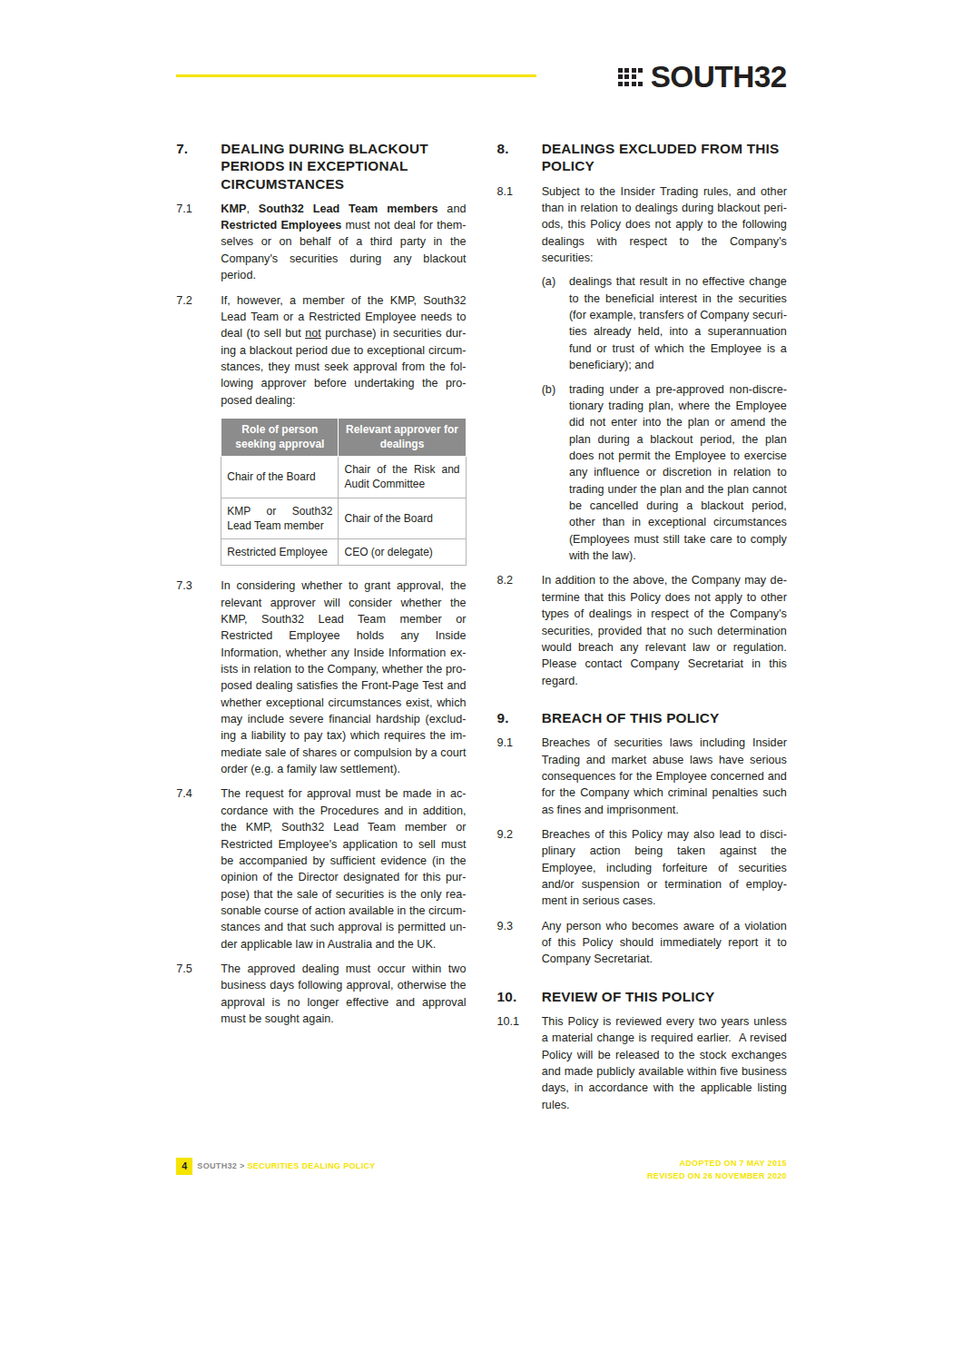SOUTH32
7. DEALING DURING BLACKOUT PERIODS IN EXCEPTIONAL CIRCUMSTANCES
7.1
KMP, South32 Lead Team members and Restricted Employees must not deal for themselves or on behalf of a third party in the Company's securities during any blackout period.
7.2
If, however, a member of the KMP, South32 Lead Team or a Restricted Employee needs to deal (to sell but not purchase) in securities during a blackout period due to exceptional circumstances, they must seek approval from the following approver before undertaking the proposed dealing:
| Role of person seeking approval | Relevant approver for dealings |
| --- | --- |
| Chair of the Board | Chair of the Risk and Audit Committee |
| KMP or South32 Lead Team member | Chair of the Board |
| Restricted Employee | CEO (or delegate) |
7.3
In considering whether to grant approval, the relevant approver will consider whether the KMP, South32 Lead Team member or Restricted Employee holds any Inside Information, whether any Inside Information exists in relation to the Company, whether the proposed dealing satisfies the Front-Page Test and whether exceptional circumstances exist, which may include severe financial hardship (excluding a liability to pay tax) which requires the immediate sale of shares or compulsion by a court order (e.g. a family law settlement).
7.4
The request for approval must be made in accordance with the Procedures and in addition, the KMP, South32 Lead Team member or Restricted Employee's application to sell must be accompanied by sufficient evidence (in the opinion of the Director designated for this purpose) that the sale of securities is the only reasonable course of action available in the circumstances and that such approval is permitted under applicable law in Australia and the UK.
7.5
The approved dealing must occur within two business days following approval, otherwise the approval is no longer effective and approval must be sought again.
8. DEALINGS EXCLUDED FROM THIS POLICY
8.1
Subject to the Insider Trading rules, and other than in relation to dealings during blackout periods, this Policy does not apply to the following dealings with respect to the Company's securities:
(a)
dealings that result in no effective change to the beneficial interest in the securities (for example, transfers of Company securities already held, into a superannuation fund or trust of which the Employee is a beneficiary); and
(b)
trading under a pre-approved non-discretionary trading plan, where the Employee did not enter into the plan or amend the plan during a blackout period, the plan does not permit the Employee to exercise any influence or discretion in relation to trading under the plan and the plan cannot be cancelled during a blackout period, other than in exceptional circumstances (Employees must still take care to comply with the law).
8.2
In addition to the above, the Company may determine that this Policy does not apply to other types of dealings in respect of the Company's securities, provided that no such determination would breach any relevant law or regulation. Please contact Company Secretariat in this regard.
9. BREACH OF THIS POLICY
9.1
Breaches of securities laws including Insider Trading and market abuse laws have serious consequences for the Employee concerned and for the Company which criminal penalties such as fines and imprisonment.
9.2
Breaches of this Policy may also lead to disciplinary action being taken against the Employee, including forfeiture of securities and/or suspension or termination of employment in serious cases.
9.3
Any person who becomes aware of a violation of this Policy should immediately report it to Company Secretariat.
10. REVIEW OF THIS POLICY
10.1
This Policy is reviewed every two years unless a material change is required earlier. A revised Policy will be released to the stock exchanges and made publicly available within five business days, in accordance with the applicable listing rules.
4 SOUTH32 > SECURITIES DEALING POLICY
ADOPTED ON 7 MAY 2015
REVISED ON 26 NOVEMBER 2020